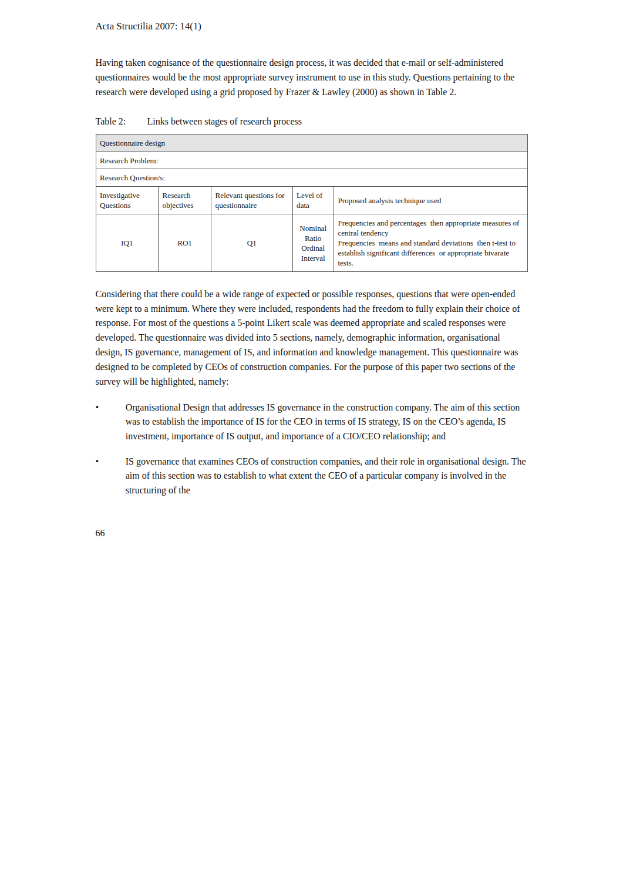Acta Structilia 2007: 14(1)
Having taken cognisance of the questionnaire design process, it was decided that e-mail or self-administered questionnaires would be the most appropriate survey instrument to use in this study. Questions pertaining to the research were developed using a grid proposed by Frazer & Lawley (2000) as shown in Table 2.
Table 2: Links between stages of research process
| Questionnaire design |
| Research Problem: |
| Research Question/s: |
| Investigative Questions | Research objectives | Relevant questions for questionnaire | Level of data | Proposed analysis technique used |
| IQ1 | RO1 | Q1 | Nominal Ratio Ordinal Interval | Frequencies and percentages then appropriate measures of central tendency Frequencies means and standard deviations then t-test to establish significant differences or appropriate bivarate tests. |
Considering that there could be a wide range of expected or possible responses, questions that were open-ended were kept to a minimum. Where they were included, respondents had the freedom to fully explain their choice of response. For most of the questions a 5-point Likert scale was deemed appropriate and scaled responses were developed. The questionnaire was divided into 5 sections, namely, demographic information, organisational design, IS governance, management of IS, and information and knowledge management. This questionnaire was designed to be completed by CEOs of construction companies. For the purpose of this paper two sections of the survey will be highlighted, namely:
• Organisational Design that addresses IS governance in the construction company. The aim of this section was to establish the importance of IS for the CEO in terms of IS strategy, IS on the CEO’s agenda, IS investment, importance of IS output, and importance of a CIO/CEO relationship; and
• IS governance that examines CEOs of construction companies, and their role in organisational design. The aim of this section was to establish to what extent the CEO of a particular company is involved in the structuring of the
66